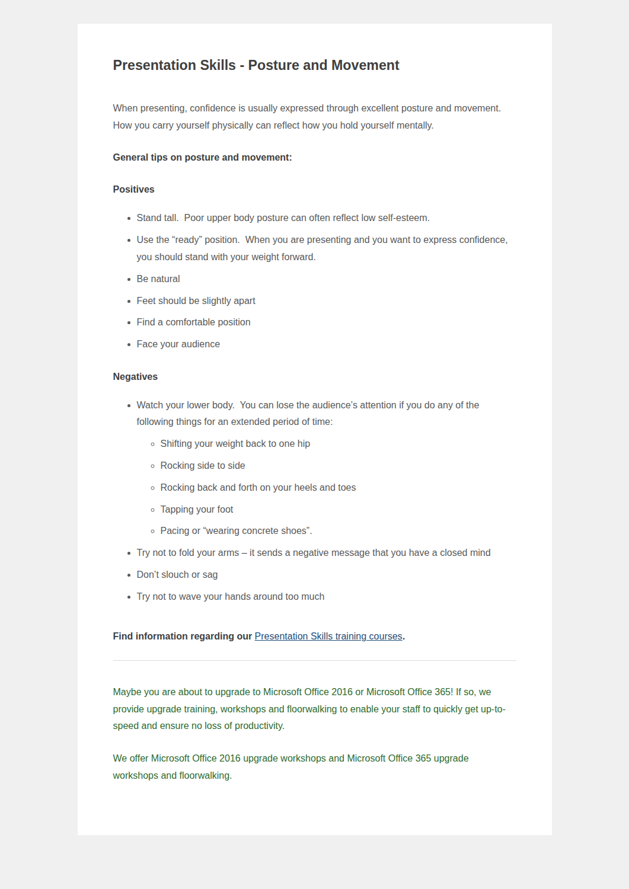Presentation Skills - Posture and Movement
When presenting, confidence is usually expressed through excellent posture and movement. How you carry yourself physically can reflect how you hold yourself mentally.
General tips on posture and movement:
Positives
Stand tall. Poor upper body posture can often reflect low self-esteem.
Use the “ready” position. When you are presenting and you want to express confidence, you should stand with your weight forward.
Be natural
Feet should be slightly apart
Find a comfortable position
Face your audience
Negatives
Watch your lower body. You can lose the audience’s attention if you do any of the following things for an extended period of time:
Shifting your weight back to one hip
Rocking side to side
Rocking back and forth on your heels and toes
Tapping your foot
Pacing or “wearing concrete shoes”.
Try not to fold your arms – it sends a negative message that you have a closed mind
Don’t slouch or sag
Try not to wave your hands around too much
Find information regarding our Presentation Skills training courses.
Maybe you are about to upgrade to Microsoft Office 2016 or Microsoft Office 365! If so, we provide upgrade training, workshops and floorwalking to enable your staff to quickly get up-to-speed and ensure no loss of productivity.
We offer Microsoft Office 2016 upgrade workshops and Microsoft Office 365 upgrade workshops and floorwalking.